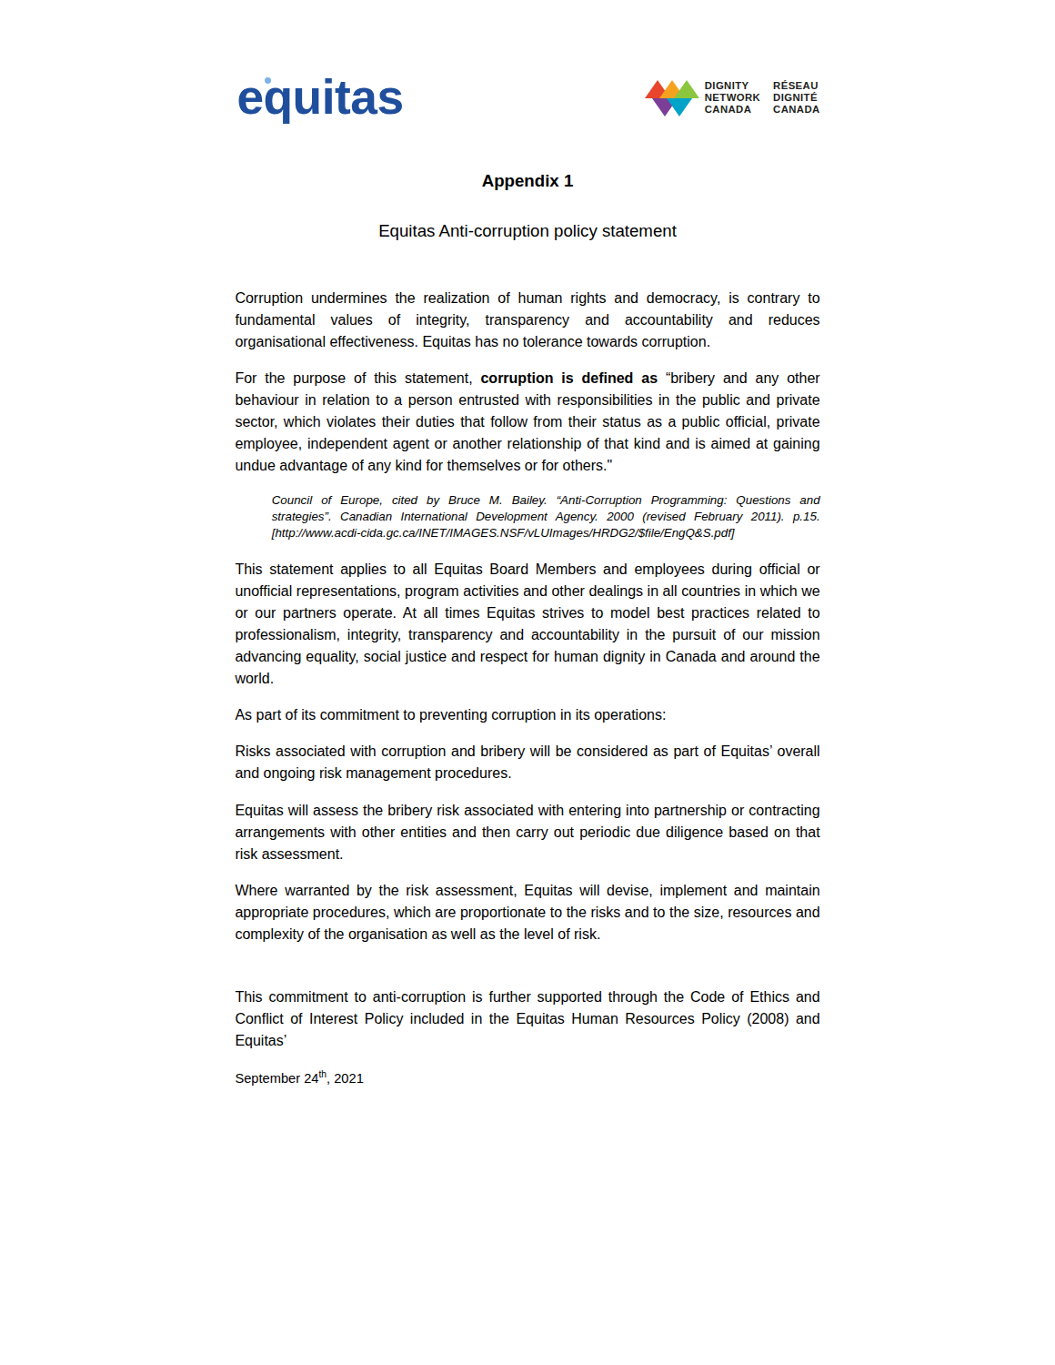equitas
DIGNITY
NETWORK
CANADA
RÉSEAU
DIGNITÉ
CANADA
Appendix 1
Equitas Anti-corruption policy statement
Corruption undermines the realization of human rights and democracy, is contrary to fundamental values of integrity, transparency and accountability and reduces organisational effectiveness. Equitas has no tolerance towards corruption.
For the purpose of this statement, corruption is defined as “bribery and any other behaviour in relation to a person entrusted with responsibilities in the public and private sector, which violates their duties that follow from their status as a public official, private employee, independent agent or another relationship of that kind and is aimed at gaining undue advantage of any kind for themselves or for others."
Council of Europe, cited by Bruce M. Bailey. “Anti-Corruption Programming: Questions and strategies”. Canadian International Development Agency. 2000 (revised February 2011). p.15. [http://www.acdi-cida.gc.ca/INET/IMAGES.NSF/vLUImages/HRDG2/$file/EngQ&S.pdf]
This statement applies to all Equitas Board Members and employees during official or unofficial representations, program activities and other dealings in all countries in which we or our partners operate. At all times Equitas strives to model best practices related to professionalism, integrity, transparency and accountability in the pursuit of our mission advancing equality, social justice and respect for human dignity in Canada and around the world.
As part of its commitment to preventing corruption in its operations:
Risks associated with corruption and bribery will be considered as part of Equitas’ overall and ongoing risk management procedures.
Equitas will assess the bribery risk associated with entering into partnership or contracting arrangements with other entities and then carry out periodic due diligence based on that risk assessment.
Where warranted by the risk assessment, Equitas will devise, implement and maintain appropriate procedures, which are proportionate to the risks and to the size, resources and complexity of the organisation as well as the level of risk.
This commitment to anti-corruption is further supported through the Code of Ethics and Conflict of Interest Policy included in the Equitas Human Resources Policy (2008) and Equitas’
September 24th, 2021